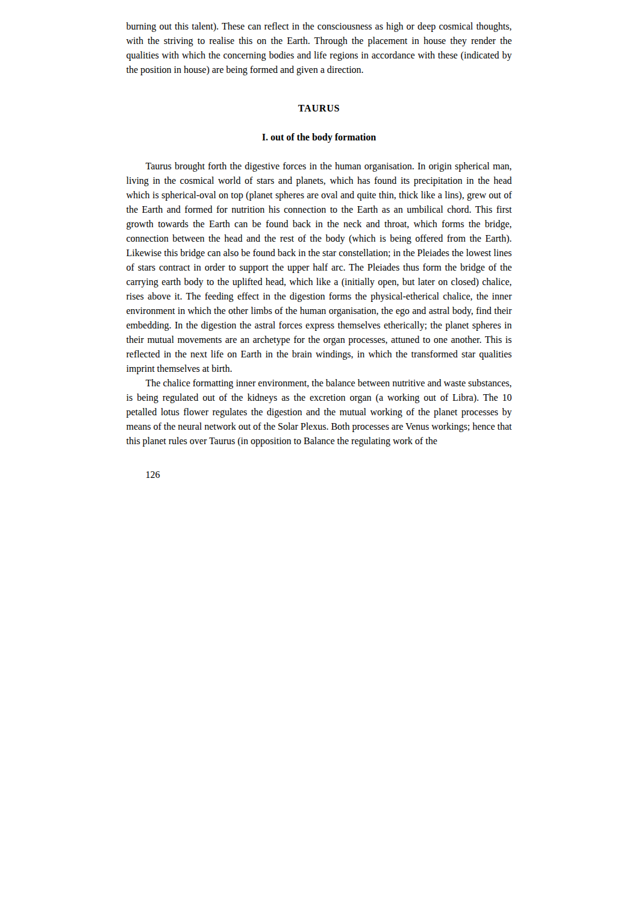burning out this talent). These can reflect in the consciousness as high or deep cosmical thoughts, with the striving to realise this on the Earth. Through the placement in house they render the qualities with which the concerning bodies and life regions in accordance with these (indicated by the position in house) are being formed and given a direction.
TAURUS
I. out of the body formation
Taurus brought forth the digestive forces in the human organisation. In origin spherical man, living in the cosmical world of stars and planets, which has found its precipitation in the head which is spherical-oval on top (planet spheres are oval and quite thin, thick like a lins), grew out of the Earth and formed for nutrition his connection to the Earth as an umbilical chord. This first growth towards the Earth can be found back in the neck and throat, which forms the bridge, connection between the head and the rest of the body (which is being offered from the Earth). Likewise this bridge can also be found back in the star constellation; in the Pleiades the lowest lines of stars contract in order to support the upper half arc. The Pleiades thus form the bridge of the carrying earth body to the uplifted head, which like a (initially open, but later on closed) chalice, rises above it. The feeding effect in the digestion forms the physical-etherical chalice, the inner environment in which the other limbs of the human organisation, the ego and astral body, find their embedding. In the digestion the astral forces express themselves etherically; the planet spheres in their mutual movements are an archetype for the organ processes, attuned to one another. This is reflected in the next life on Earth in the brain windings, in which the transformed star qualities imprint themselves at birth.
The chalice formatting inner environment, the balance between nutritive and waste substances, is being regulated out of the kidneys as the excretion organ (a working out of Libra). The 10 petalled lotus flower regulates the digestion and the mutual working of the planet processes by means of the neural network out of the Solar Plexus. Both processes are Venus workings; hence that this planet rules over Taurus (in opposition to Balance the regulating work of the
126